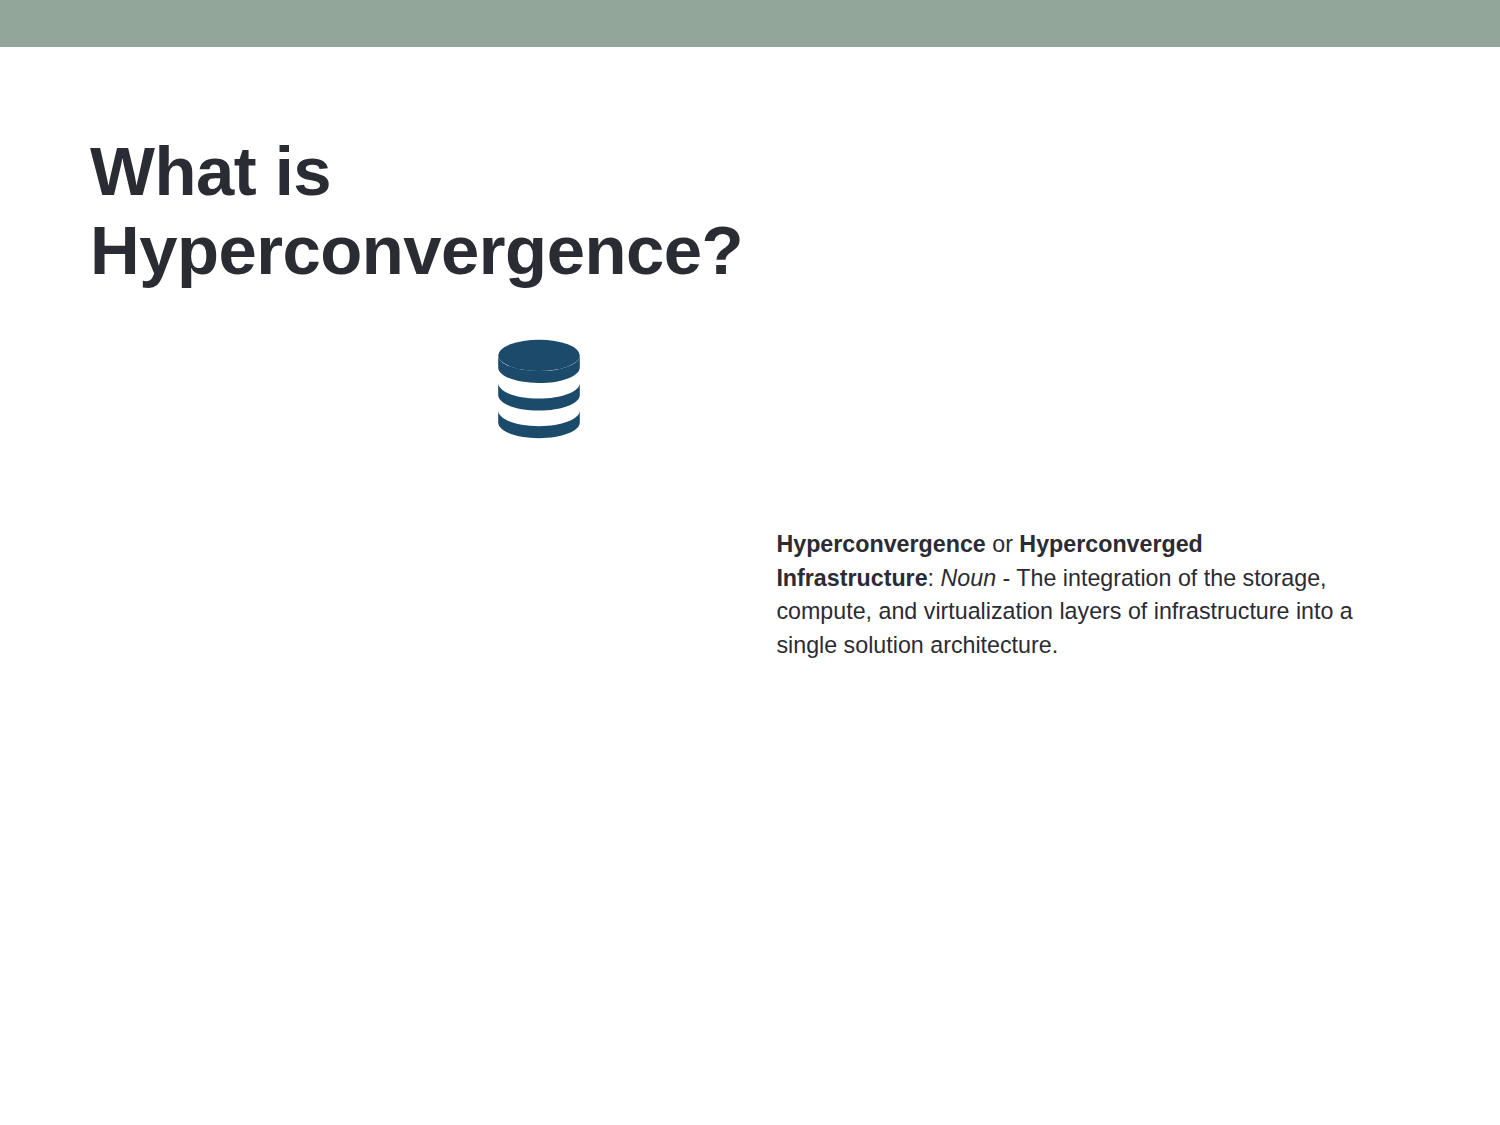What is Hyperconvergence?
Hyperconvergence or Hyperconverged Infrastructure: Noun - The integration of the storage, compute, and virtualization layers of infrastructure into a single solution architecture.